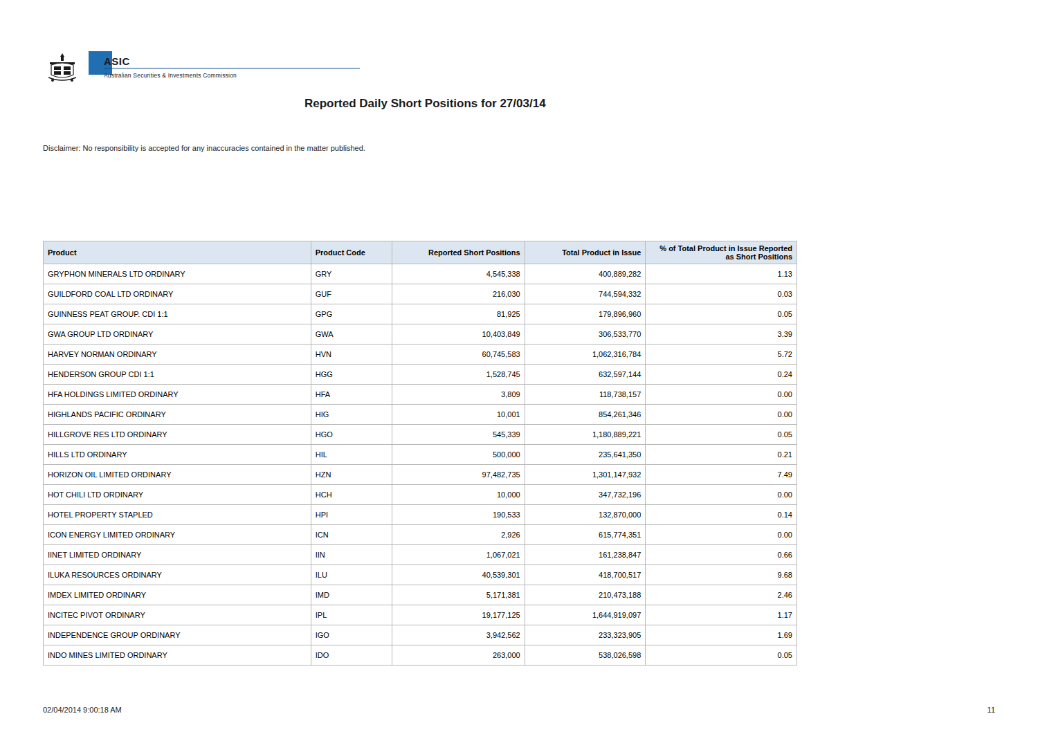ASIC
Australian Securities & Investments Commission
Reported Daily Short Positions for 27/03/14
Disclaimer: No responsibility is accepted for any inaccuracies contained in the matter published.
| Product | Product Code | Reported Short Positions | Total Product in Issue | % of Total Product in Issue Reported as Short Positions |
| --- | --- | --- | --- | --- |
| GRYPHON MINERALS LTD ORDINARY | GRY | 4,545,338 | 400,889,282 | 1.13 |
| GUILDFORD COAL LTD ORDINARY | GUF | 216,030 | 744,594,332 | 0.03 |
| GUINNESS PEAT GROUP. CDI 1:1 | GPG | 81,925 | 179,896,960 | 0.05 |
| GWA GROUP LTD ORDINARY | GWA | 10,403,849 | 306,533,770 | 3.39 |
| HARVEY NORMAN ORDINARY | HVN | 60,745,583 | 1,062,316,784 | 5.72 |
| HENDERSON GROUP CDI 1:1 | HGG | 1,528,745 | 632,597,144 | 0.24 |
| HFA HOLDINGS LIMITED ORDINARY | HFA | 3,809 | 118,738,157 | 0.00 |
| HIGHLANDS PACIFIC ORDINARY | HIG | 10,001 | 854,261,346 | 0.00 |
| HILLGROVE RES LTD ORDINARY | HGO | 545,339 | 1,180,889,221 | 0.05 |
| HILLS LTD ORDINARY | HIL | 500,000 | 235,641,350 | 0.21 |
| HORIZON OIL LIMITED ORDINARY | HZN | 97,482,735 | 1,301,147,932 | 7.49 |
| HOT CHILI LTD ORDINARY | HCH | 10,000 | 347,732,196 | 0.00 |
| HOTEL PROPERTY STAPLED | HPI | 190,533 | 132,870,000 | 0.14 |
| ICON ENERGY LIMITED ORDINARY | ICN | 2,926 | 615,774,351 | 0.00 |
| IINET LIMITED ORDINARY | IIN | 1,067,021 | 161,238,847 | 0.66 |
| ILUKA RESOURCES ORDINARY | ILU | 40,539,301 | 418,700,517 | 9.68 |
| IMDEX LIMITED ORDINARY | IMD | 5,171,381 | 210,473,188 | 2.46 |
| INCITEC PIVOT ORDINARY | IPL | 19,177,125 | 1,644,919,097 | 1.17 |
| INDEPENDENCE GROUP ORDINARY | IGO | 3,942,562 | 233,323,905 | 1.69 |
| INDO MINES LIMITED ORDINARY | IDO | 263,000 | 538,026,598 | 0.05 |
02/04/2014 9:00:18 AM
11